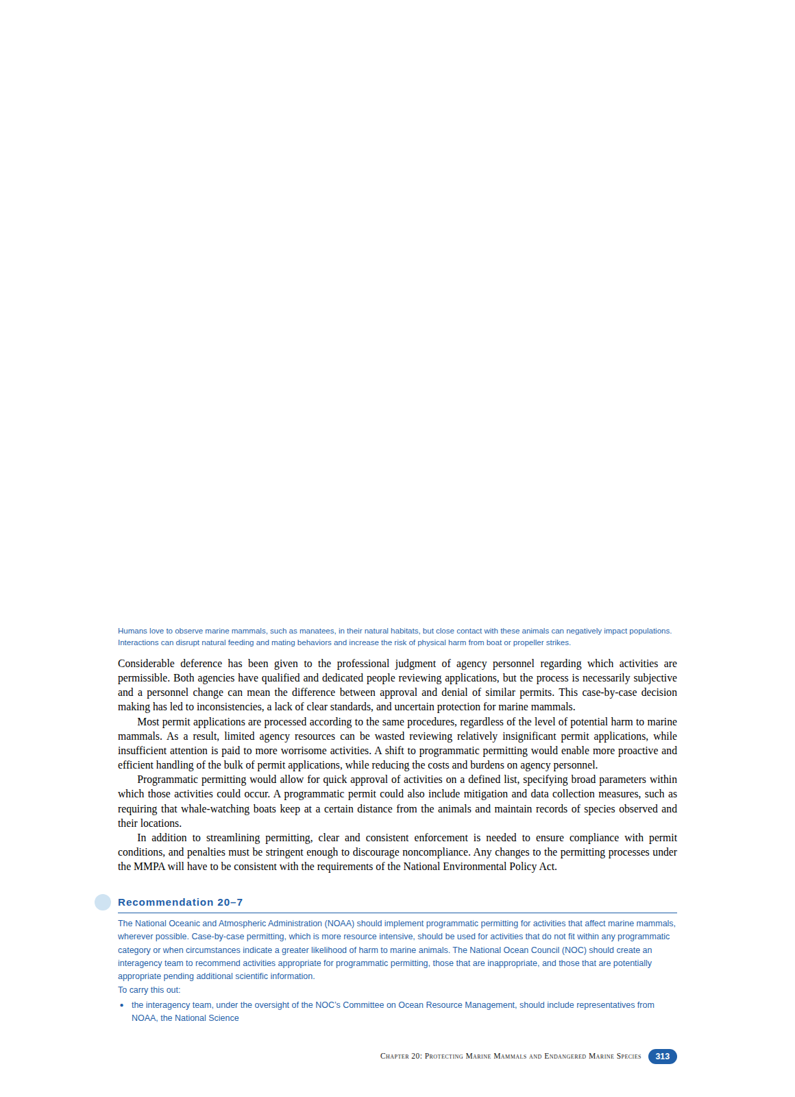Photolink
Humans love to observe marine mammals, such as manatees, in their natural habitats, but close contact with these animals can negatively impact populations. Interactions can disrupt natural feeding and mating behaviors and increase the risk of physical harm from boat or propeller strikes.
Considerable deference has been given to the professional judgment of agency personnel regarding which activities are permissible. Both agencies have qualified and dedicated people reviewing applications, but the process is necessarily subjective and a personnel change can mean the difference between approval and denial of similar permits. This case-by-case decision making has led to inconsistencies, a lack of clear standards, and uncertain protection for marine mammals.
Most permit applications are processed according to the same procedures, regardless of the level of potential harm to marine mammals. As a result, limited agency resources can be wasted reviewing relatively insignificant permit applications, while insufficient attention is paid to more worrisome activities. A shift to programmatic permitting would enable more proactive and efficient handling of the bulk of permit applications, while reducing the costs and burdens on agency personnel.
Programmatic permitting would allow for quick approval of activities on a defined list, specifying broad parameters within which those activities could occur. A programmatic permit could also include mitigation and data collection measures, such as requiring that whale-watching boats keep at a certain distance from the animals and maintain records of species observed and their locations.
In addition to streamlining permitting, clear and consistent enforcement is needed to ensure compliance with permit conditions, and penalties must be stringent enough to discourage noncompliance. Any changes to the permitting processes under the MMPA will have to be consistent with the requirements of the National Environmental Policy Act.
Recommendation 20–7
The National Oceanic and Atmospheric Administration (NOAA) should implement programmatic permitting for activities that affect marine mammals, wherever possible. Case-by-case permitting, which is more resource intensive, should be used for activities that do not fit within any programmatic category or when circumstances indicate a greater likelihood of harm to marine animals. The National Ocean Council (NOC) should create an interagency team to recommend activities appropriate for programmatic permitting, those that are inappropriate, and those that are potentially appropriate pending additional scientific information.
To carry this out:
the interagency team, under the oversight of the NOC’s Committee on Ocean Resource Management, should include representatives from NOAA, the National Science
Chapter 20: Protecting Marine Mammals and Endangered Marine Species 313